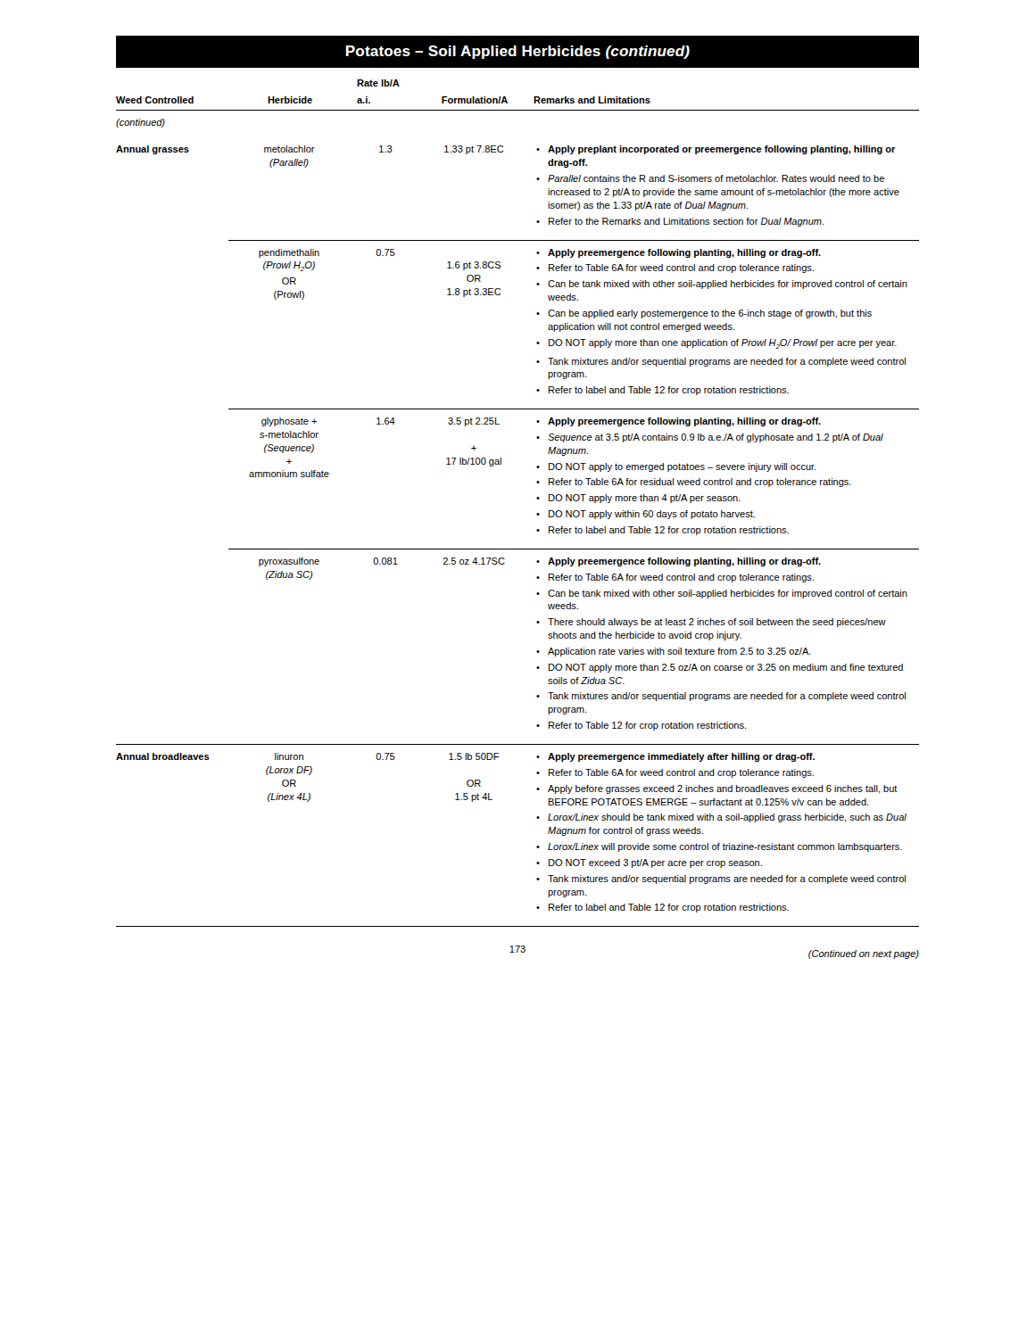Potatoes – Soil Applied Herbicides (continued)
| | | Rate lb/A | | |
| --- | --- | --- | --- | --- |
| Weed Controlled | Herbicide | a.i. | Formulation/A | Remarks and Limitations |
| (continued) | | | | |
| Annual grasses | metolachlor (Parallel) | 1.3 | 1.33 pt 7.8EC | Apply preplant incorporated or preemergence following planting, hilling or drag-off. Parallel contains the R and S-isomers of metolachlor. Rates would need to be increased to 2 pt/A to provide the same amount of s-metolachlor (the more active isomer) as the 1.33 pt/A rate of Dual Magnum . Refer to the Remarks and Limitations section for Dual Magnum . |
| | pendimethalin (Prowl H 2 O) OR (Prowl) | 0.75 | 1.6 pt 3.8CS OR 1.8 pt 3.3EC | Apply preemergence following planting, hilling or drag-off. Refer to Table 6A for weed control and crop tolerance ratings. Can be tank mixed with other soil-applied herbicides for improved control of certain weeds. Can be applied early postemergence to the 6-inch stage of growth, but this application will not control emerged weeds. DO NOT apply more than one application of Prowl H 2 O/ Prowl per acre per year. Tank mixtures and/or sequential programs are needed for a complete weed control program. Refer to label and Table 12 for crop rotation restrictions. |
| | glyphosate + s-metolachlor (Sequence) + ammonium sulfate | 1.64 | 3.5 pt 2.25L + 17 lb/100 gal | Apply preemergence following planting, hilling or drag-off. Sequence at 3.5 pt/A contains 0.9 lb a.e./A of glyphosate and 1.2 pt/A of Dual Magnum . DO NOT apply to emerged potatoes – severe injury will occur. Refer to Table 6A for residual weed control and crop tolerance ratings. DO NOT apply more than 4 pt/A per season. DO NOT apply within 60 days of potato harvest. Refer to label and Table 12 for crop rotation restrictions. |
| | pyroxasulfone (Zidua SC) | 0.081 | 2.5 oz 4.17SC | Apply preemergence following planting, hilling or drag-off. Refer to Table 6A for weed control and crop tolerance ratings. Can be tank mixed with other soil-applied herbicides for improved control of certain weeds. There should always be at least 2 inches of soil between the seed pieces/new shoots and the herbicide to avoid crop injury. Application rate varies with soil texture from 2.5 to 3.25 oz/A. DO NOT apply more than 2.5 oz/A on coarse or 3.25 on medium and fine textured soils of Zidua SC . Tank mixtures and/or sequential programs are needed for a complete weed control program. Refer to Table 12 for crop rotation restrictions. |
| Annual broadleaves | linuron (Lorox DF) OR (Linex 4L) | 0.75 | 1.5 lb 50DF OR 1.5 pt 4L | Apply preemergence immediately after hilling or drag-off. Refer to Table 6A for weed control and crop tolerance ratings. Apply before grasses exceed 2 inches and broadleaves exceed 6 inches tall, but BEFORE POTATOES EMERGE – surfactant at 0.125% v/v can be added. Lorox/Linex should be tank mixed with a soil-applied grass herbicide, such as Dual Magnum for control of grass weeds. Lorox/Linex will provide some control of triazine-resistant common lambsquarters. DO NOT exceed 3 pt/A per acre per crop season. Tank mixtures and/or sequential programs are needed for a complete weed control program. Refer to label and Table 12 for crop rotation restrictions. |
173
(Continued on next page)